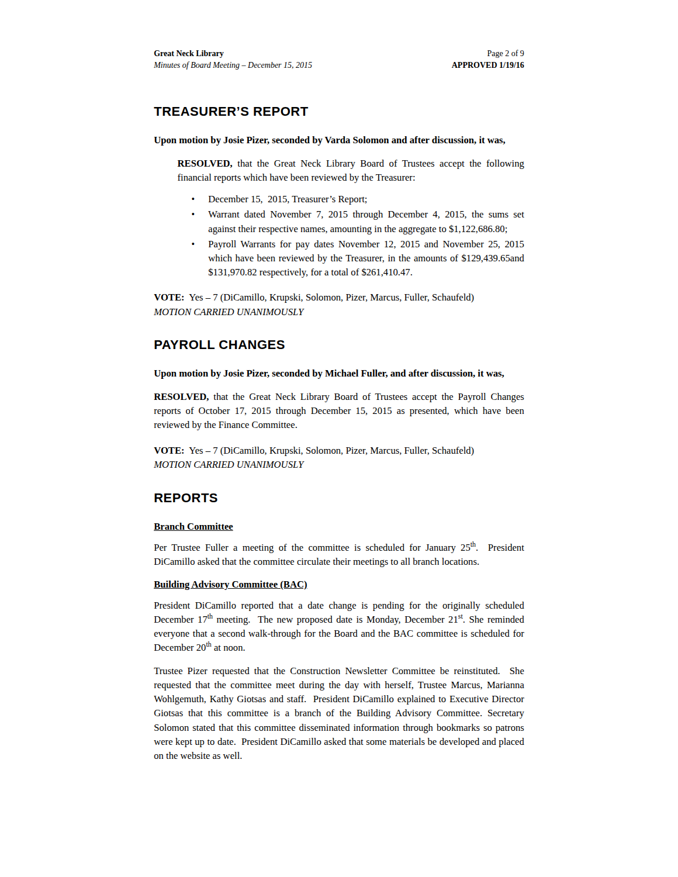Great Neck Library
Minutes of Board Meeting – December 15, 2015
Page 2 of 9
APPROVED 1/19/16
TREASURER’S REPORT
Upon motion by Josie Pizer, seconded by Varda Solomon and after discussion, it was,
RESOLVED, that the Great Neck Library Board of Trustees accept the following financial reports which have been reviewed by the Treasurer:
December 15, 2015, Treasurer’s Report;
Warrant dated November 7, 2015 through December 4, 2015, the sums set against their respective names, amounting in the aggregate to $1,122,686.80;
Payroll Warrants for pay dates November 12, 2015 and November 25, 2015 which have been reviewed by the Treasurer, in the amounts of $129,439.65and $131,970.82 respectively, for a total of $261,410.47.
VOTE: Yes – 7 (DiCamillo, Krupski, Solomon, Pizer, Marcus, Fuller, Schaufeld)
MOTION CARRIED UNANIMOUSLY
PAYROLL CHANGES
Upon motion by Josie Pizer, seconded by Michael Fuller, and after discussion, it was,
RESOLVED, that the Great Neck Library Board of Trustees accept the Payroll Changes reports of October 17, 2015 through December 15, 2015 as presented, which have been reviewed by the Finance Committee.
VOTE: Yes – 7 (DiCamillo, Krupski, Solomon, Pizer, Marcus, Fuller, Schaufeld)
MOTION CARRIED UNANIMOUSLY
REPORTS
Branch Committee
Per Trustee Fuller a meeting of the committee is scheduled for January 25th. President DiCamillo asked that the committee circulate their meetings to all branch locations.
Building Advisory Committee (BAC)
President DiCamillo reported that a date change is pending for the originally scheduled December 17th meeting. The new proposed date is Monday, December 21st. She reminded everyone that a second walk-through for the Board and the BAC committee is scheduled for December 20th at noon.
Trustee Pizer requested that the Construction Newsletter Committee be reinstituted. She requested that the committee meet during the day with herself, Trustee Marcus, Marianna Wohlgemuth, Kathy Giotsas and staff. President DiCamillo explained to Executive Director Giotsas that this committee is a branch of the Building Advisory Committee. Secretary Solomon stated that this committee disseminated information through bookmarks so patrons were kept up to date. President DiCamillo asked that some materials be developed and placed on the website as well.